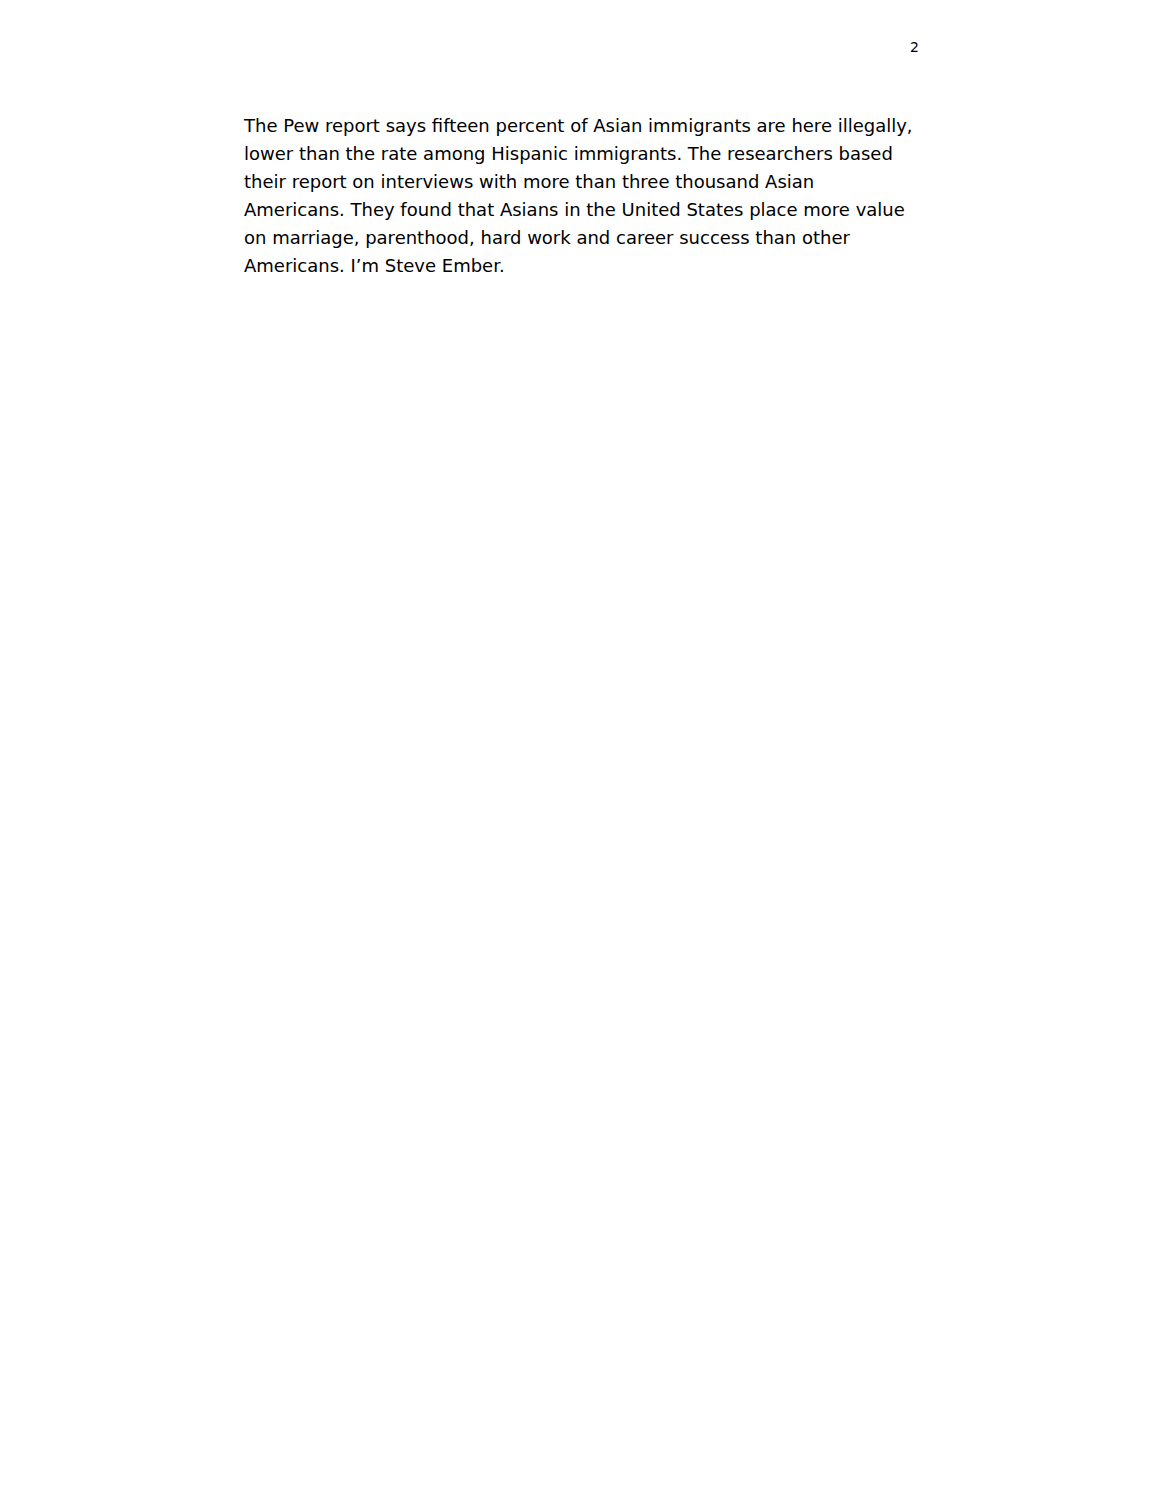2
The Pew report says fifteen percent of Asian immigrants are here illegally, lower than the rate among Hispanic immigrants. The researchers based their report on interviews with more than three thousand Asian Americans. They found that Asians in the United States place more value on marriage, parenthood, hard work and career success than other Americans. I’m Steve Ember.